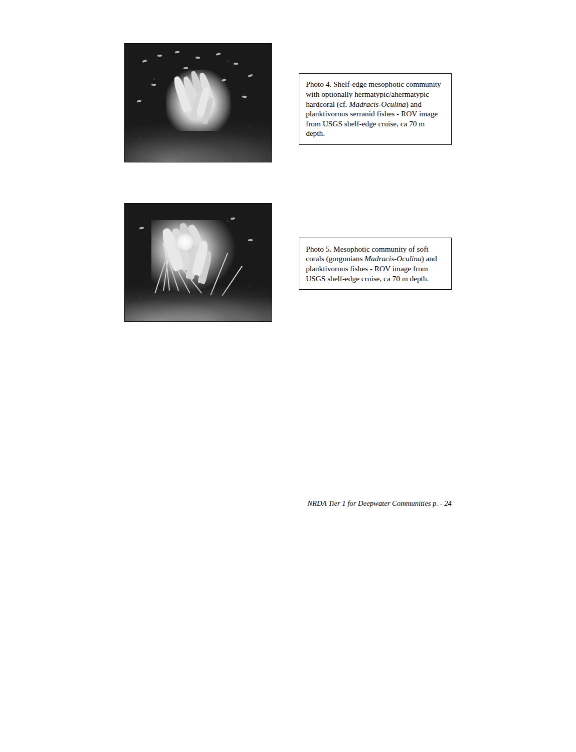Photo 4. Shelf-edge mesophotic community with optionally hermatypic/ahermatypic hardcoral (cf. Madracis-Oculina) and planktivorous serranid fishes - ROV image from USGS shelf-edge cruise, ca 70 m depth.
Photo 5. Mesophotic community of soft corals (gorgonians Madracis-Oculina) and planktivorous fishes - ROV image from USGS shelf-edge cruise, ca 70 m depth.
NRDA Tier 1 for Deepwater Communities p. - 24